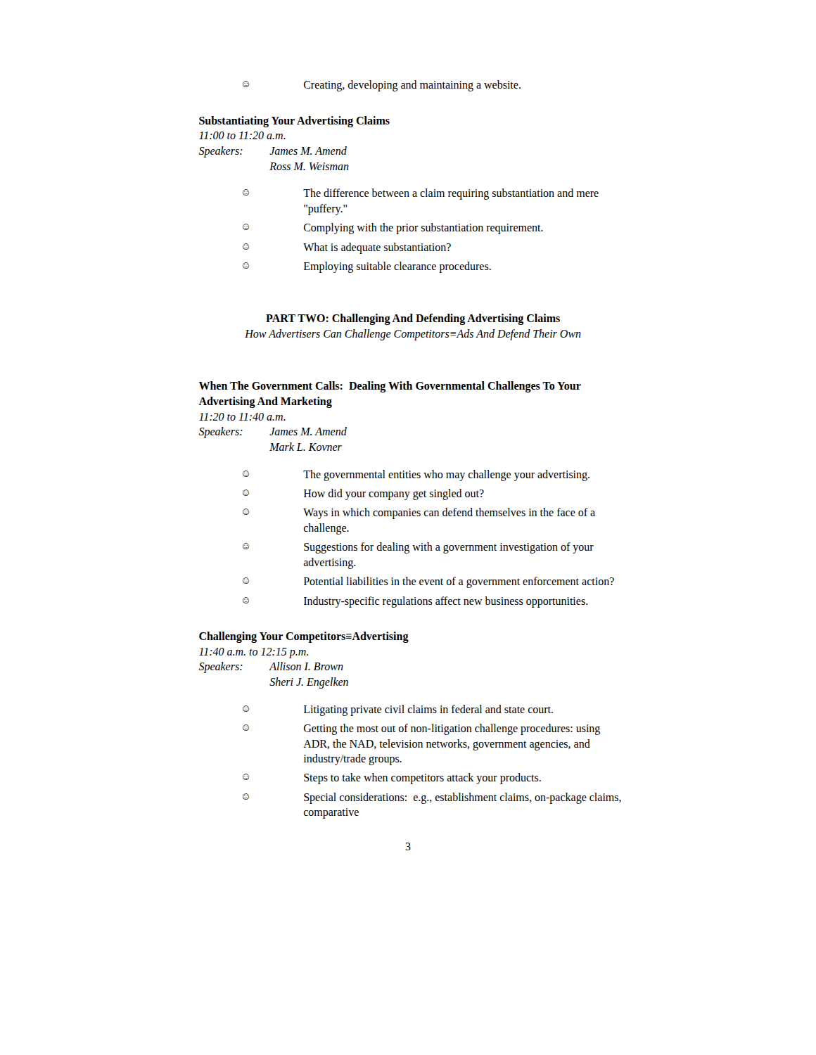Creating, developing and maintaining a website.
Substantiating Your Advertising Claims
11:00 to 11:20 a.m.
Speakers: James M. Amend
Ross M. Weisman
The difference between a claim requiring substantiation and mere "puffery."
Complying with the prior substantiation requirement.
What is adequate substantiation?
Employing suitable clearance procedures.
PART TWO: Challenging And Defending Advertising Claims
How Advertisers Can Challenge Competitors≡Ads And Defend Their Own
When The Government Calls: Dealing With Governmental Challenges To Your Advertising And Marketing
11:20 to 11:40 a.m.
Speakers: James M. Amend
Mark L. Kovner
The governmental entities who may challenge your advertising.
How did your company get singled out?
Ways in which companies can defend themselves in the face of a challenge.
Suggestions for dealing with a government investigation of your advertising.
Potential liabilities in the event of a government enforcement action?
Industry-specific regulations affect new business opportunities.
Challenging Your Competitors≡Advertising
11:40 a.m. to 12:15 p.m.
Speakers: Allison I. Brown
Sheri J. Engelken
Litigating private civil claims in federal and state court.
Getting the most out of non-litigation challenge procedures: using ADR, the NAD, television networks, government agencies, and industry/trade groups.
Steps to take when competitors attack your products.
Special considerations: e.g., establishment claims, on-package claims, comparative
3